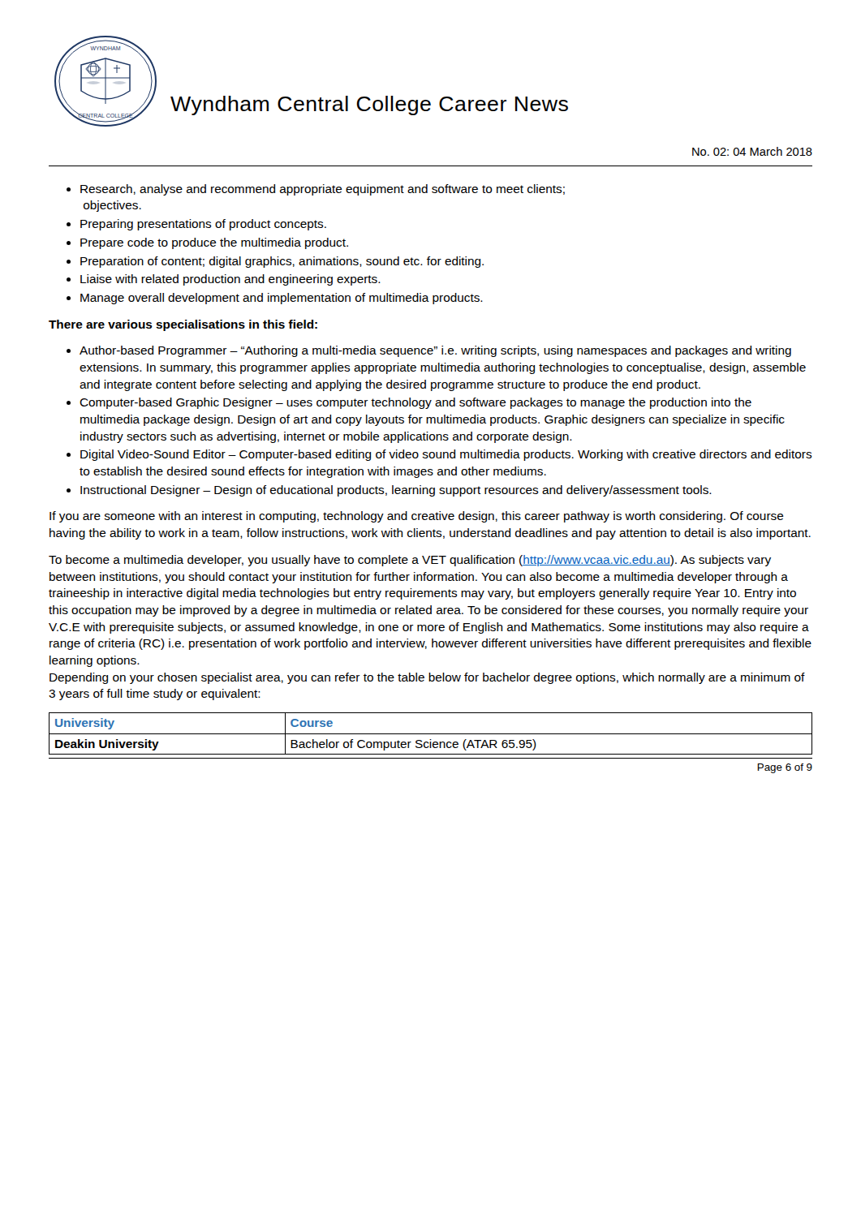WYNDHAM CENTRAL COLLEGE
Wyndham Central College Career News
No. 02: 04 March 2018
Research, analyse and recommend appropriate equipment and software to meet clients;
objectives.
Preparing presentations of product concepts.
Prepare code to produce the multimedia product.
Preparation of content; digital graphics, animations, sound etc. for editing.
Liaise with related production and engineering experts.
Manage overall development and implementation of multimedia products.
There are various specialisations in this field:
Author-based Programmer – “Authoring a multi-media sequence” i.e. writing scripts, using namespaces and packages and writing extensions. In summary, this programmer applies appropriate multimedia authoring technologies to conceptualise, design, assemble and integrate content before selecting and applying the desired programme structure to produce the end product.
Computer-based Graphic Designer – uses computer technology and software packages to manage the production into the multimedia package design. Design of art and copy layouts for multimedia products. Graphic designers can specialize in specific industry sectors such as advertising, internet or mobile applications and corporate design.
Digital Video-Sound Editor – Computer-based editing of video sound multimedia products. Working with creative directors and editors to establish the desired sound effects for integration with images and other mediums.
Instructional Designer – Design of educational products, learning support resources and delivery/assessment tools.
If you are someone with an interest in computing, technology and creative design, this career pathway is worth considering. Of course having the ability to work in a team, follow instructions, work with clients, understand deadlines and pay attention to detail is also important.
To become a multimedia developer, you usually have to complete a VET qualification (http://www.vcaa.vic.edu.au). As subjects vary between institutions, you should contact your institution for further information. You can also become a multimedia developer through a traineeship in interactive digital media technologies but entry requirements may vary, but employers generally require Year 10. Entry into this occupation may be improved by a degree in multimedia or related area. To be considered for these courses, you normally require your V.C.E with prerequisite subjects, or assumed knowledge, in one or more of English and Mathematics. Some institutions may also require a range of criteria (RC) i.e. presentation of work portfolio and interview, however different universities have different prerequisites and flexible learning options.
Depending on your chosen specialist area, you can refer to the table below for bachelor degree options, which normally are a minimum of 3 years of full time study or equivalent:
| University | Course |
| Deakin University | Bachelor of Computer Science (ATAR 65.95) |
Page 6 of 9